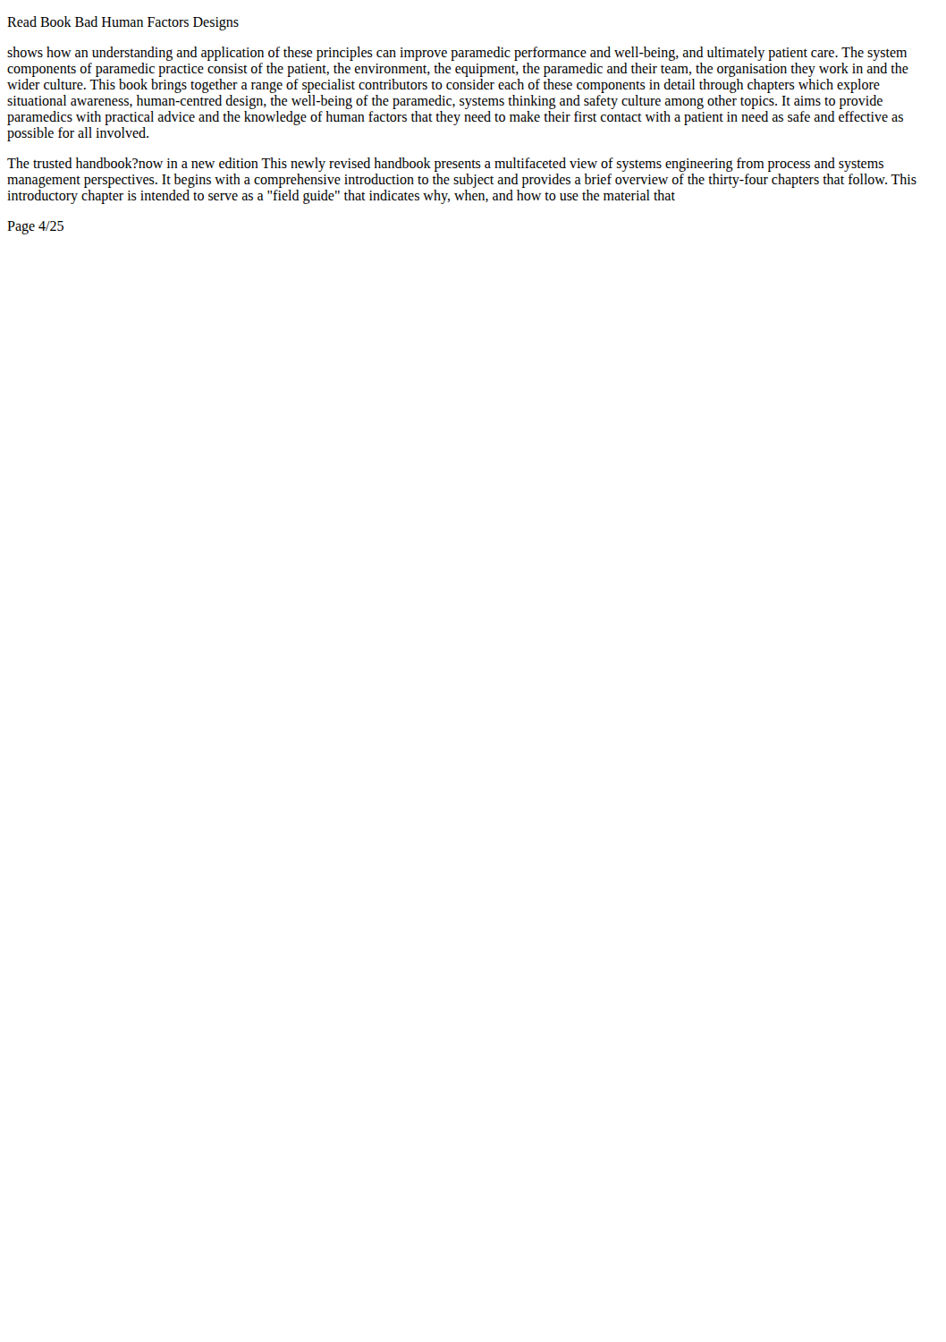Read Book Bad Human Factors Designs
shows how an understanding and application of these principles can improve paramedic performance and well-being, and ultimately patient care. The system components of paramedic practice consist of the patient, the environment, the equipment, the paramedic and their team, the organisation they work in and the wider culture. This book brings together a range of specialist contributors to consider each of these components in detail through chapters which explore situational awareness, human-centred design, the well-being of the paramedic, systems thinking and safety culture among other topics. It aims to provide paramedics with practical advice and the knowledge of human factors that they need to make their first contact with a patient in need as safe and effective as possible for all involved.
The trusted handbook?now in a new edition This newly revised handbook presents a multifaceted view of systems engineering from process and systems management perspectives. It begins with a comprehensive introduction to the subject and provides a brief overview of the thirty-four chapters that follow. This introductory chapter is intended to serve as a "field guide" that indicates why, when, and how to use the material that
Page 4/25